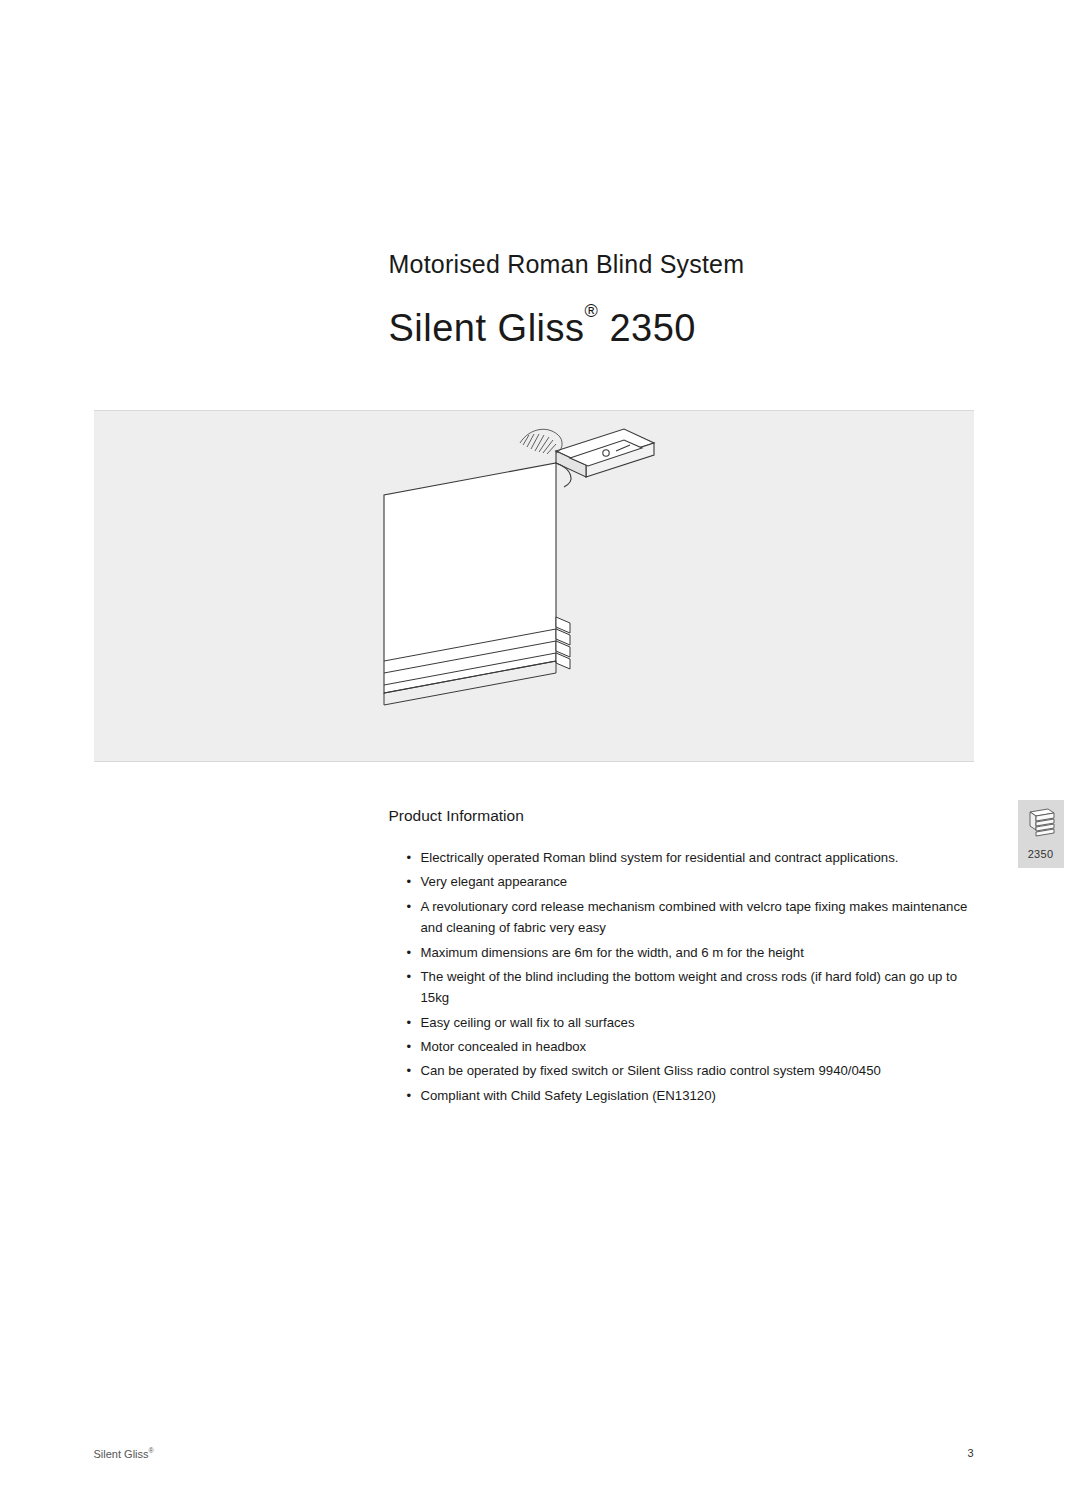Motorised Roman Blind System
Silent Gliss® 2350
Product Information
Electrically operated Roman blind system for residential and contract applications.
Very elegant appearance
A revolutionary cord release mechanism combined with velcro tape fixing makes maintenance and cleaning of fabric very easy
Maximum dimensions are 6m for the width, and 6 m for the height
The weight of the blind including the bottom weight and cross rods (if hard fold) can go up to 15kg
Easy ceiling or wall fix to all surfaces
Motor concealed in headbox
Can be operated by fixed switch or Silent Gliss radio control system 9940/0450
Compliant with Child Safety Legislation (EN13120)
2350
Silent Gliss® 3